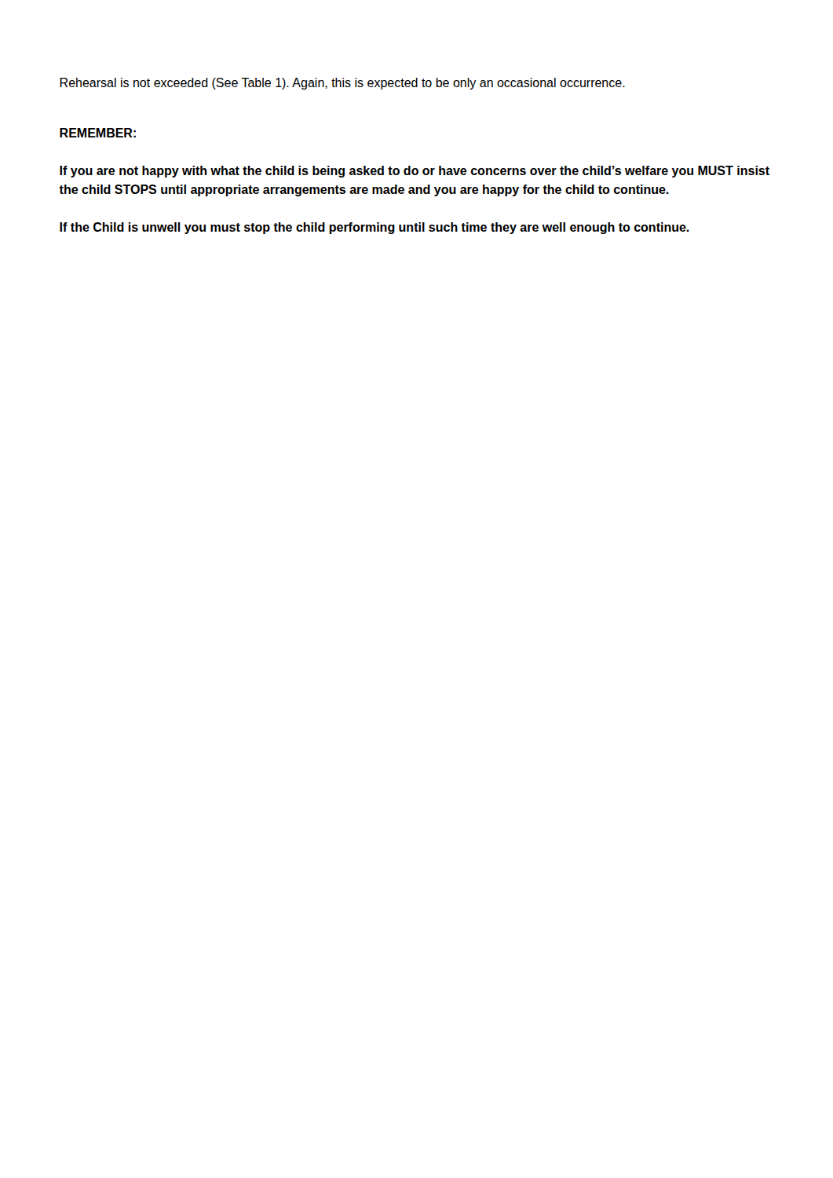Rehearsal is not exceeded (See Table 1). Again, this is expected to be only an occasional occurrence.
REMEMBER:
If you are not happy with what the child is being asked to do or have concerns over the child’s welfare you MUST insist the child STOPS until appropriate arrangements are made and you are happy for the child to continue.
If the Child is unwell you must stop the child performing until such time they are well enough to continue.